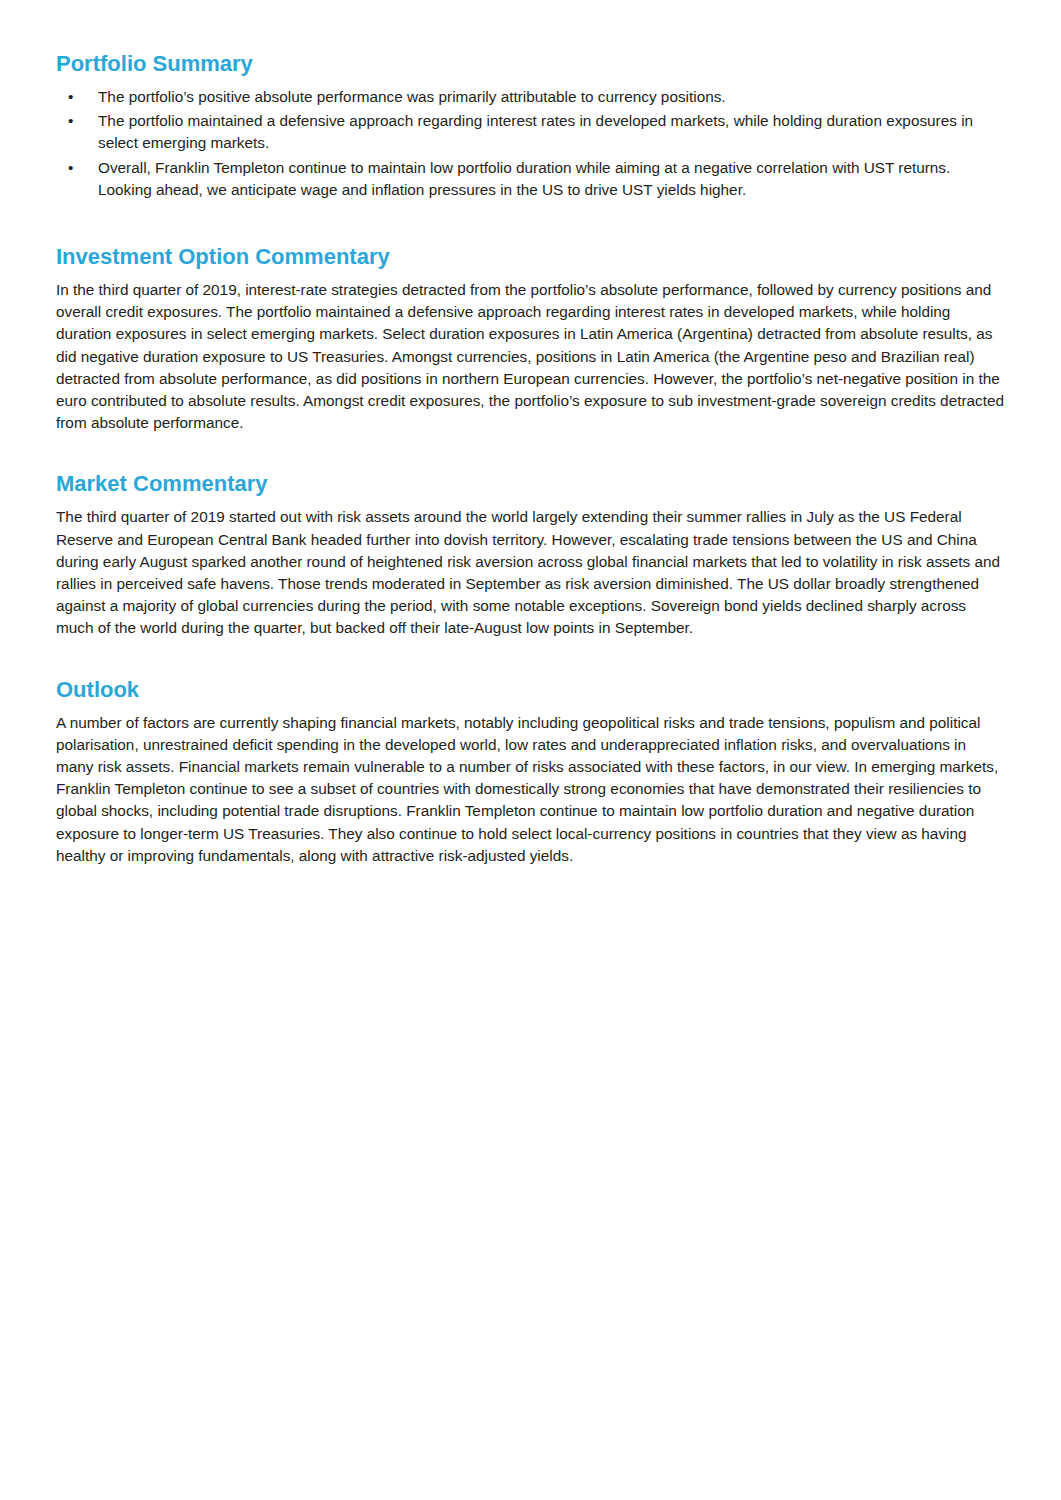Portfolio Summary
The portfolio’s positive absolute performance was primarily attributable to currency positions.
The portfolio maintained a defensive approach regarding interest rates in developed markets, while holding duration exposures in select emerging markets.
Overall, Franklin Templeton continue to maintain low portfolio duration while aiming at a negative correlation with UST returns. Looking ahead, we anticipate wage and inflation pressures in the US to drive UST yields higher.
Investment Option Commentary
In the third quarter of 2019, interest-rate strategies detracted from the portfolio’s absolute performance, followed by currency positions and overall credit exposures. The portfolio maintained a defensive approach regarding interest rates in developed markets, while holding duration exposures in select emerging markets. Select duration exposures in Latin America (Argentina) detracted from absolute results, as did negative duration exposure to US Treasuries. Amongst currencies, positions in Latin America (the Argentine peso and Brazilian real) detracted from absolute performance, as did positions in northern European currencies. However, the portfolio’s net-negative position in the euro contributed to absolute results. Amongst credit exposures, the portfolio’s exposure to sub investment-grade sovereign credits detracted from absolute performance.
Market Commentary
The third quarter of 2019 started out with risk assets around the world largely extending their summer rallies in July as the US Federal Reserve and European Central Bank headed further into dovish territory. However, escalating trade tensions between the US and China during early August sparked another round of heightened risk aversion across global financial markets that led to volatility in risk assets and rallies in perceived safe havens. Those trends moderated in September as risk aversion diminished. The US dollar broadly strengthened against a majority of global currencies during the period, with some notable exceptions. Sovereign bond yields declined sharply across much of the world during the quarter, but backed off their late-August low points in September.
Outlook
A number of factors are currently shaping financial markets, notably including geopolitical risks and trade tensions, populism and political polarisation, unrestrained deficit spending in the developed world, low rates and underappreciated inflation risks, and overvaluations in many risk assets. Financial markets remain vulnerable to a number of risks associated with these factors, in our view. In emerging markets, Franklin Templeton continue to see a subset of countries with domestically strong economies that have demonstrated their resiliencies to global shocks, including potential trade disruptions. Franklin Templeton continue to maintain low portfolio duration and negative duration exposure to longer-term US Treasuries. They also continue to hold select local-currency positions in countries that they view as having healthy or improving fundamentals, along with attractive risk-adjusted yields.